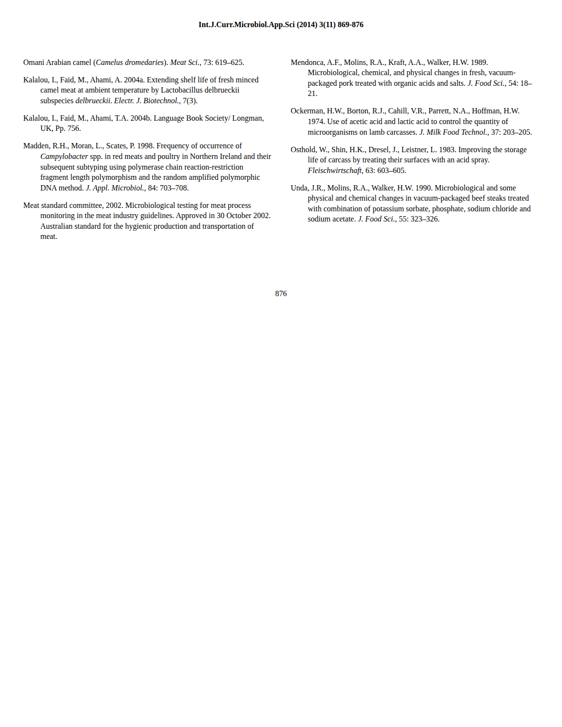Int.J.Curr.Microbiol.App.Sci (2014) 3(11) 869-876
Omani Arabian camel (Camelus dromedaries). Meat Sci., 73: 619–625.
Kalalou, I., Faid, M., Ahami, A. 2004a. Extending shelf life of fresh minced camel meat at ambient temperature by Lactobacillus delbrueckii subspecies delbrueckii. Electr. J. Biotechnol., 7(3).
Kalalou, I., Faid, M., Ahami, T.A. 2004b. Language Book Society/ Longman, UK, Pp. 756.
Madden, R.H., Moran, L., Scates, P. 1998. Frequency of occurrence of Campylobacter spp. in red meats and poultry in Northern Ireland and their subsequent subtyping using polymerase chain reaction-restriction fragment length polymorphism and the random amplified polymorphic DNA method. J. Appl. Microbiol., 84: 703–708.
Meat standard committee, 2002. Microbiological testing for meat process monitoring in the meat industry guidelines. Approved in 30 October 2002. Australian standard for the hygienic production and transportation of meat.
Mendonca, A.F., Molins, R.A., Kraft, A.A., Walker, H.W. 1989. Microbiological, chemical, and physical changes in fresh, vacuum-packaged pork treated with organic acids and salts. J. Food Sci., 54: 18–21.
Ockerman, H.W., Borton, R.J., Cahill, V.R., Parrett, N.A., Hoffman, H.W. 1974. Use of acetic acid and lactic acid to control the quantity of microorganisms on lamb carcasses. J. Milk Food Technol., 37: 203–205.
Osthold, W., Shin, H.K., Dresel, J., Leistner, L. 1983. Improving the storage life of carcass by treating their surfaces with an acid spray. Fleischwirtschaft, 63: 603–605.
Unda, J.R., Molins, R.A., Walker, H.W. 1990. Microbiological and some physical and chemical changes in vacuum-packaged beef steaks treated with combination of potassium sorbate, phosphate, sodium chloride and sodium acetate. J. Food Sci., 55: 323–326.
876